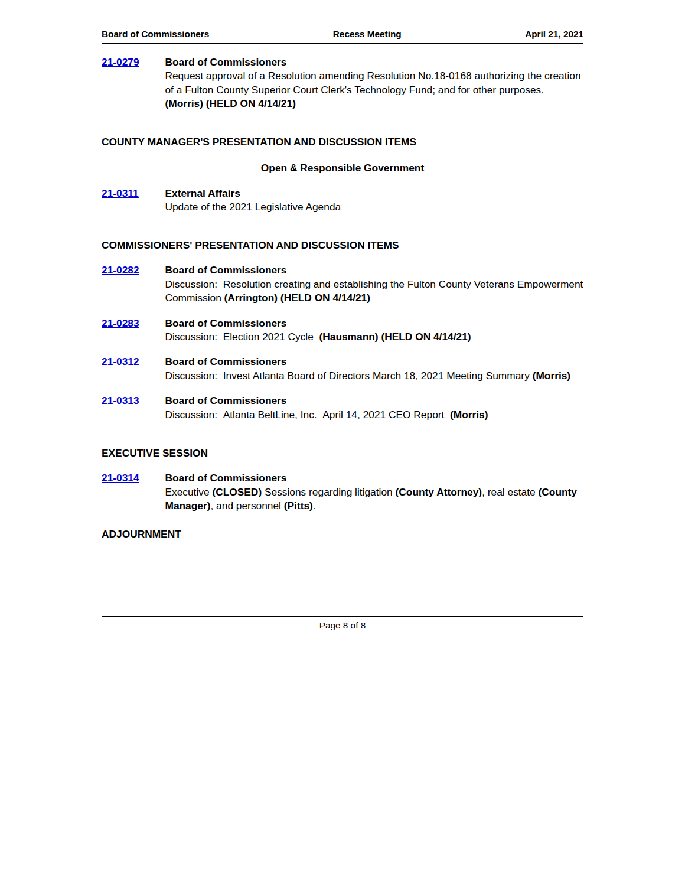Board of Commissioners
Recess Meeting
April 21, 2021
21-0279
Board of Commissioners
Request approval of a Resolution amending Resolution No.18-0168 authorizing the creation of a Fulton County Superior Court Clerk's Technology Fund; and for other purposes. (Morris) (HELD ON 4/14/21)
COUNTY MANAGER'S PRESENTATION AND DISCUSSION ITEMS
Open & Responsible Government
21-0311
External Affairs
Update of the 2021 Legislative Agenda
COMMISSIONERS' PRESENTATION AND DISCUSSION ITEMS
21-0282
Board of Commissioners
Discussion: Resolution creating and establishing the Fulton County Veterans Empowerment Commission (Arrington) (HELD ON 4/14/21)
21-0283
Board of Commissioners
Discussion: Election 2021 Cycle (Hausmann) (HELD ON 4/14/21)
21-0312
Board of Commissioners
Discussion: Invest Atlanta Board of Directors March 18, 2021 Meeting Summary (Morris)
21-0313
Board of Commissioners
Discussion: Atlanta BeltLine, Inc. April 14, 2021 CEO Report (Morris)
EXECUTIVE SESSION
21-0314
Board of Commissioners
Executive (CLOSED) Sessions regarding litigation (County Attorney), real estate (County Manager), and personnel (Pitts).
ADJOURNMENT
Page 8 of 8